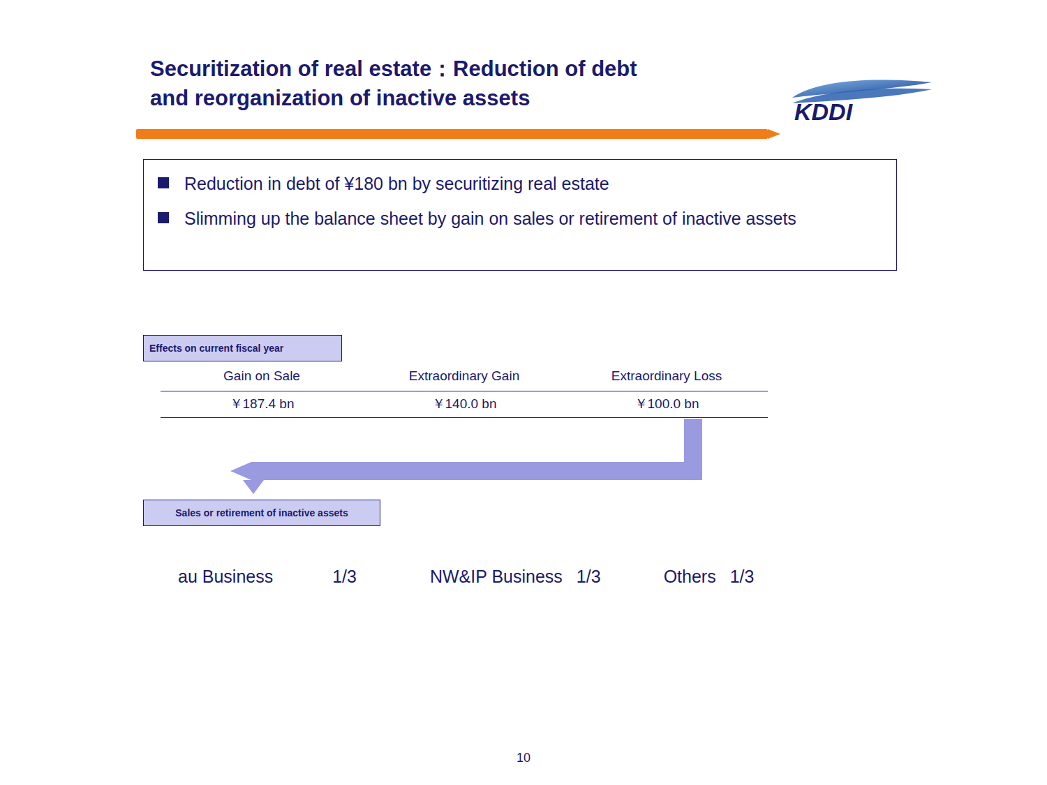Securitization of real estate：Reduction of debt
and reorganization of inactive assets
KDDI
Reduction in debt of ¥180 bn by securitizing real estate
Slimming up the balance sheet by gain on sales or retirement of inactive assets
Effects on current fiscal year
Gain on Sale
Extraordinary Gain
Extraordinary Loss
￥187.4 bn
￥140.0 bn
￥100.0 bn
Sales or retirement of inactive assets
au Business 1/3 NW&IP Business 1/3 Others 1/3
10